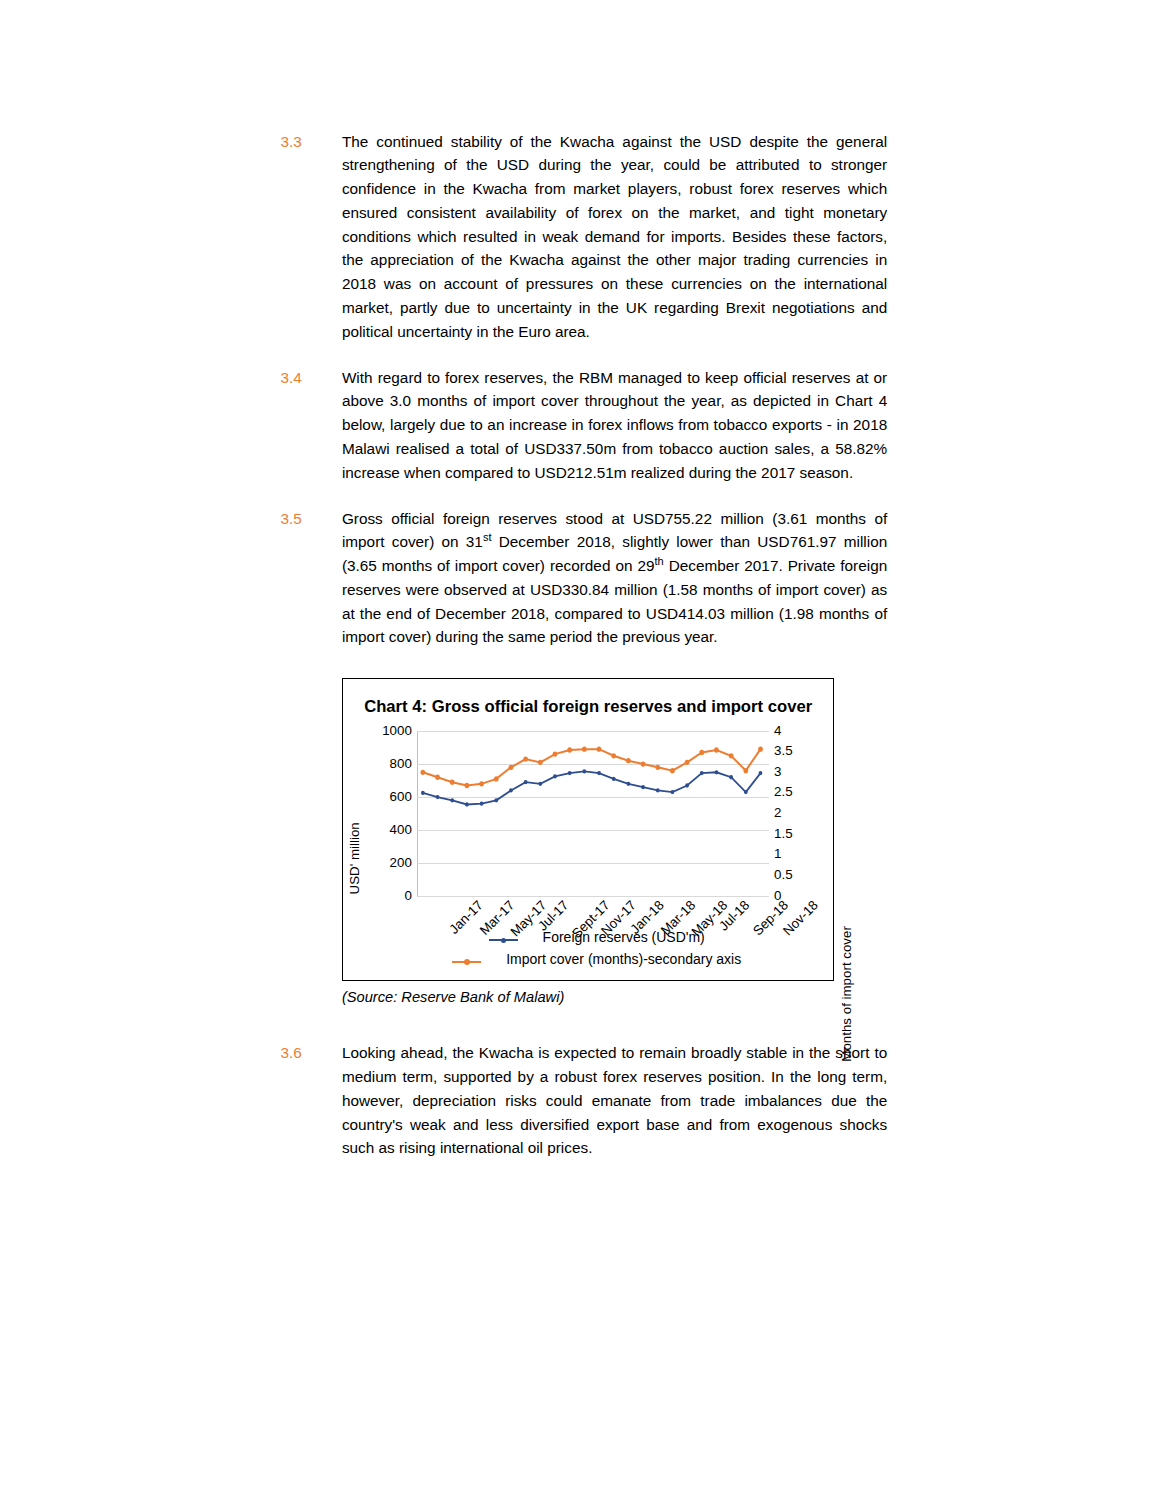3.3
The continued stability of the Kwacha against the USD despite the general strengthening of the USD during the year, could be attributed to stronger confidence in the Kwacha from market players, robust forex reserves which ensured consistent availability of forex on the market, and tight monetary conditions which resulted in weak demand for imports. Besides these factors, the appreciation of the Kwacha against the other major trading currencies in 2018 was on account of pressures on these currencies on the international market, partly due to uncertainty in the UK regarding Brexit negotiations and political uncertainty in the Euro area.
3.4
With regard to forex reserves, the RBM managed to keep official reserves at or above 3.0 months of import cover throughout the year, as depicted in Chart 4 below, largely due to an increase in forex inflows from tobacco exports - in 2018 Malawi realised a total of USD337.50m from tobacco auction sales, a 58.82% increase when compared to USD212.51m realized during the 2017 season.
3.5
Gross official foreign reserves stood at USD755.22 million (3.61 months of import cover) on 31st December 2018, slightly lower than USD761.97 million (3.65 months of import cover) recorded on 29th December 2017. Private foreign reserves were observed at USD330.84 million (1.58 months of import cover) as at the end of December 2018, compared to USD414.03 million (1.98 months of import cover) during the same period the previous year.
Chart 4: Gross official foreign reserves and import cover
USD' million
Months of import cover
1000
800
600
400
200
0
4
3.5
3
2.5
2
1.5
1
0.5
0
Jan-17
Mar-17
May-17
Jul-17
Sept-17
Nov-17
Jan-18
Mar-18
May-18
Jul-18
Sep-18
Nov-18
Foreign reserves (USD'm) Import cover (months)-secondary axis
(Source: Reserve Bank of Malawi)
3.6
Looking ahead, the Kwacha is expected to remain broadly stable in the short to medium term, supported by a robust forex reserves position. In the long term, however, depreciation risks could emanate from trade imbalances due the country's weak and less diversified export base and from exogenous shocks such as rising international oil prices.